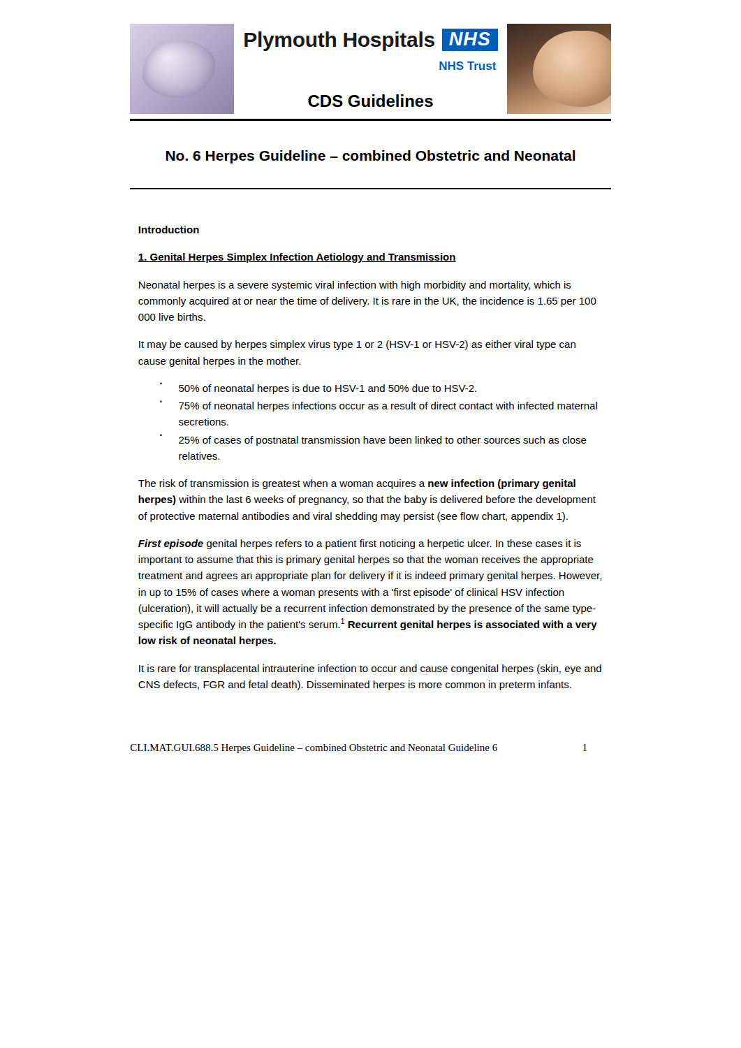Plymouth Hospitals NHS
NHS Trust
CDS Guidelines
No. 6 Herpes Guideline – combined Obstetric and Neonatal
Introduction
1. Genital Herpes Simplex Infection Aetiology and Transmission
Neonatal herpes is a severe systemic viral infection with high morbidity and mortality, which is commonly acquired at or near the time of delivery. It is rare in the UK, the incidence is 1.65 per 100 000 live births.
It may be caused by herpes simplex virus type 1 or 2 (HSV-1 or HSV-2) as either viral type can cause genital herpes in the mother.
50% of neonatal herpes is due to HSV-1 and 50% due to HSV-2.
75% of neonatal herpes infections occur as a result of direct contact with infected maternal secretions.
25% of cases of postnatal transmission have been linked to other sources such as close relatives.
The risk of transmission is greatest when a woman acquires a new infection (primary genital herpes) within the last 6 weeks of pregnancy, so that the baby is delivered before the development of protective maternal antibodies and viral shedding may persist (see flow chart, appendix 1).
First episode genital herpes refers to a patient first noticing a herpetic ulcer. In these cases it is important to assume that this is primary genital herpes so that the woman receives the appropriate treatment and agrees an appropriate plan for delivery if it is indeed primary genital herpes. However, in up to 15% of cases where a woman presents with a 'first episode' of clinical HSV infection (ulceration), it will actually be a recurrent infection demonstrated by the presence of the same type-specific IgG antibody in the patient's serum.1 Recurrent genital herpes is associated with a very low risk of neonatal herpes.
It is rare for transplacental intrauterine infection to occur and cause congenital herpes (skin, eye and CNS defects, FGR and fetal death). Disseminated herpes is more common in preterm infants.
CLI.MAT.GUI.688.5 Herpes Guideline – combined Obstetric and Neonatal Guideline 6
1